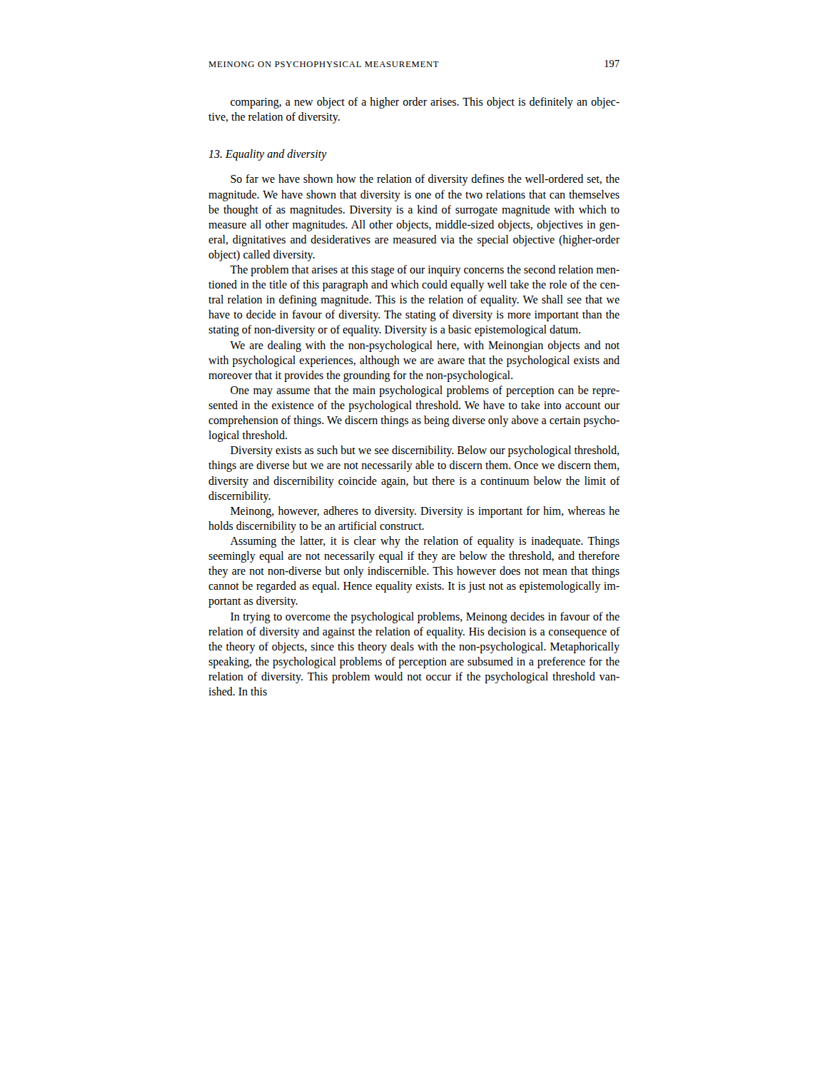Meinong on Psychophysical Measurement 197
comparing, a new object of a higher order arises. This object is definitely an objective, the relation of diversity.
13. Equality and diversity
So far we have shown how the relation of diversity defines the well-ordered set, the magnitude. We have shown that diversity is one of the two relations that can themselves be thought of as magnitudes. Diversity is a kind of surrogate magnitude with which to measure all other magnitudes. All other objects, middle-sized objects, objectives in general, dignitatives and desideratives are measured via the special objective (higher-order object) called diversity.
The problem that arises at this stage of our inquiry concerns the second relation mentioned in the title of this paragraph and which could equally well take the role of the central relation in defining magnitude. This is the relation of equality. We shall see that we have to decide in favour of diversity. The stating of diversity is more important than the stating of non-diversity or of equality. Diversity is a basic epistemological datum.
We are dealing with the non-psychological here, with Meinongian objects and not with psychological experiences, although we are aware that the psychological exists and moreover that it provides the grounding for the non-psychological.
One may assume that the main psychological problems of perception can be represented in the existence of the psychological threshold. We have to take into account our comprehension of things. We discern things as being diverse only above a certain psychological threshold.
Diversity exists as such but we see discernibility. Below our psychological threshold, things are diverse but we are not necessarily able to discern them. Once we discern them, diversity and discernibility coincide again, but there is a continuum below the limit of discernibility.
Meinong, however, adheres to diversity. Diversity is important for him, whereas he holds discernibility to be an artificial construct.
Assuming the latter, it is clear why the relation of equality is inadequate. Things seemingly equal are not necessarily equal if they are below the threshold, and therefore they are not non-diverse but only indiscernible. This however does not mean that things cannot be regarded as equal. Hence equality exists. It is just not as epistemologically important as diversity.
In trying to overcome the psychological problems, Meinong decides in favour of the relation of diversity and against the relation of equality. His decision is a consequence of the theory of objects, since this theory deals with the non-psychological. Metaphorically speaking, the psychological problems of perception are subsumed in a preference for the relation of diversity. This problem would not occur if the psychological threshold vanished. In this